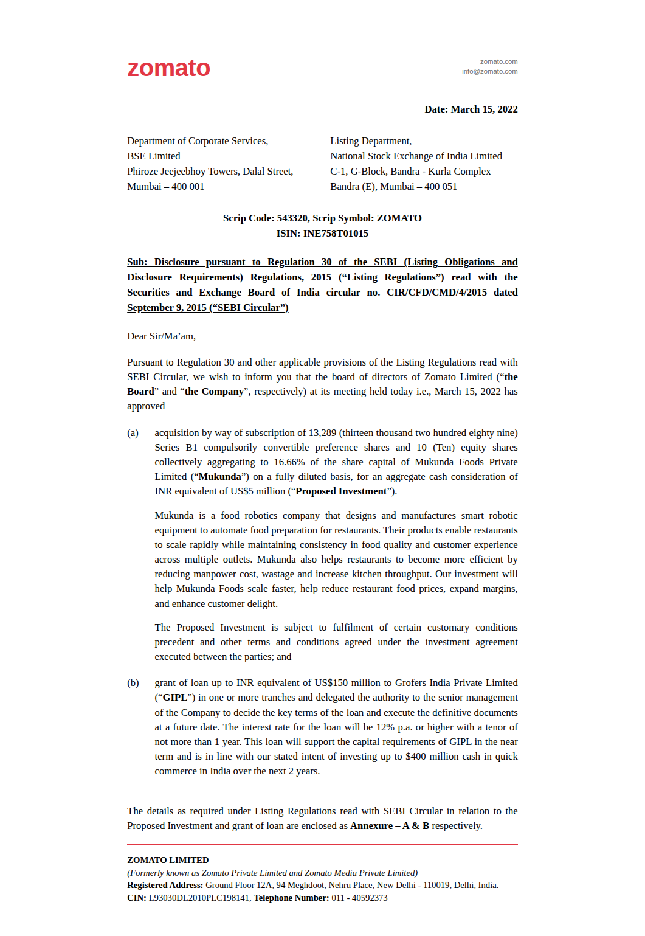zomato
zomato.com
info@zomato.com
Date: March 15, 2022
Department of Corporate Services,
BSE Limited
Phiroze Jeejeebhoy Towers, Dalal Street,
Mumbai – 400 001
Listing Department,
National Stock Exchange of India Limited
C-1, G-Block, Bandra - Kurla Complex
Bandra (E), Mumbai – 400 051
Scrip Code: 543320, Scrip Symbol: ZOMATO
ISIN: INE758T01015
Sub: Disclosure pursuant to Regulation 30 of the SEBI (Listing Obligations and Disclosure Requirements) Regulations, 2015 (“Listing Regulations”) read with the Securities and Exchange Board of India circular no. CIR/CFD/CMD/4/2015 dated September 9, 2015 (“SEBI Circular”)
Dear Sir/Ma’am,
Pursuant to Regulation 30 and other applicable provisions of the Listing Regulations read with SEBI Circular, we wish to inform you that the board of directors of Zomato Limited (“the Board” and “the Company”, respectively) at its meeting held today i.e., March 15, 2022 has approved
acquisition by way of subscription of 13,289 (thirteen thousand two hundred eighty nine) Series B1 compulsorily convertible preference shares and 10 (Ten) equity shares collectively aggregating to 16.66% of the share capital of Mukunda Foods Private Limited (“Mukunda”) on a fully diluted basis, for an aggregate cash consideration of INR equivalent of US$5 million (“Proposed Investment”).
Mukunda is a food robotics company that designs and manufactures smart robotic equipment to automate food preparation for restaurants. Their products enable restaurants to scale rapidly while maintaining consistency in food quality and customer experience across multiple outlets. Mukunda also helps restaurants to become more efficient by reducing manpower cost, wastage and increase kitchen throughput. Our investment will help Mukunda Foods scale faster, help reduce restaurant food prices, expand margins, and enhance customer delight.
The Proposed Investment is subject to fulfilment of certain customary conditions precedent and other terms and conditions agreed under the investment agreement executed between the parties; and
grant of loan up to INR equivalent of US$150 million to Grofers India Private Limited (“GIPL”) in one or more tranches and delegated the authority to the senior management of the Company to decide the key terms of the loan and execute the definitive documents at a future date. The interest rate for the loan will be 12% p.a. or higher with a tenor of not more than 1 year. This loan will support the capital requirements of GIPL in the near term and is in line with our stated intent of investing up to $400 million cash in quick commerce in India over the next 2 years.
The details as required under Listing Regulations read with SEBI Circular in relation to the Proposed Investment and grant of loan are enclosed as Annexure – A & B respectively.
ZOMATO LIMITED
(Formerly known as Zomato Private Limited and Zomato Media Private Limited)
Registered Address: Ground Floor 12A, 94 Meghdoot, Nehru Place, New Delhi - 110019, Delhi, India.
CIN: L93030DL2010PLC198141, Telephone Number: 011 - 40592373